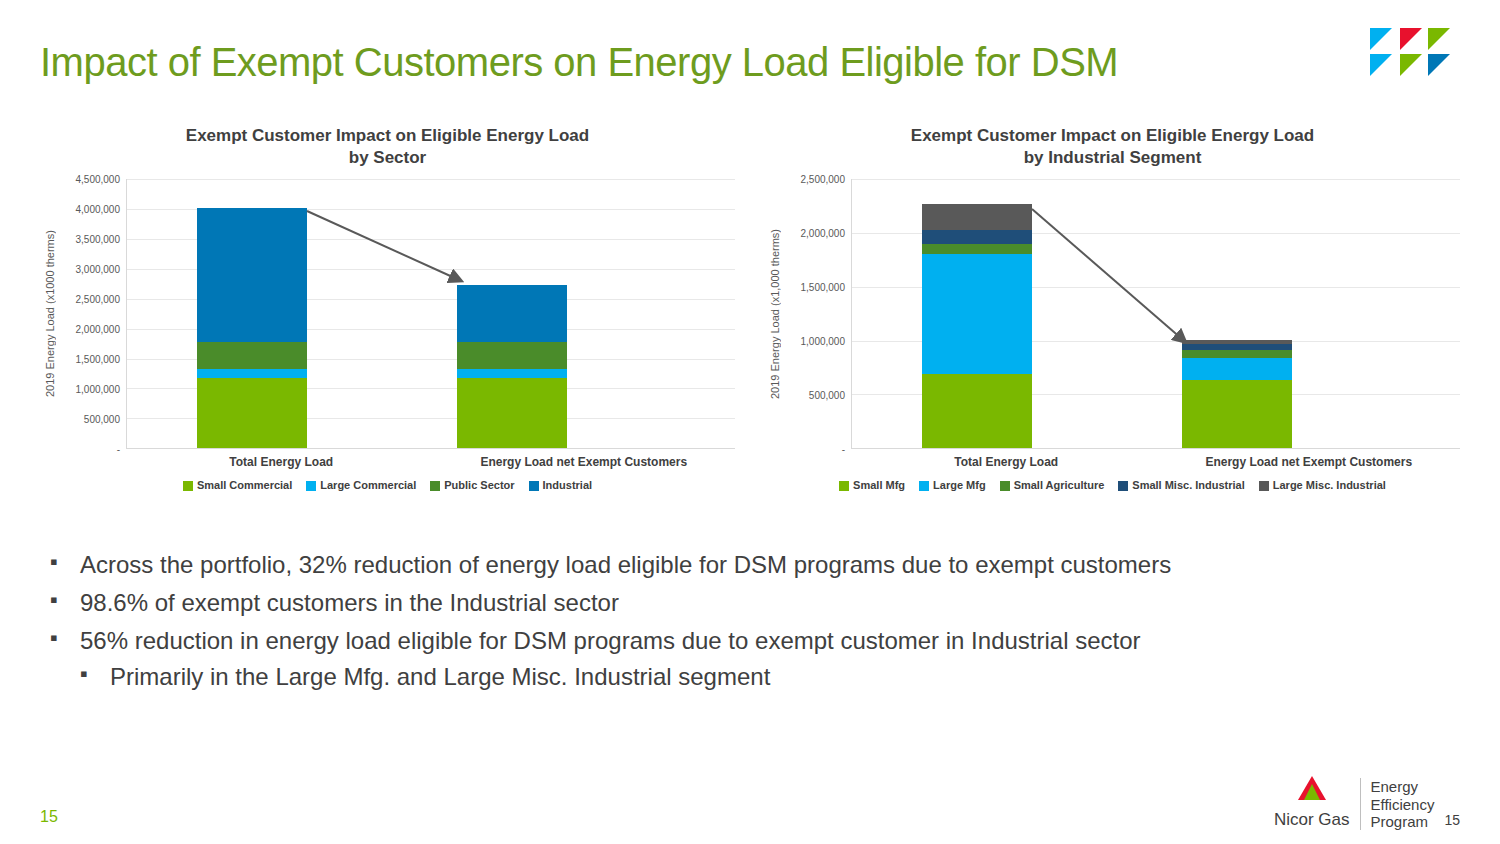Impact of Exempt Customers on Energy Load Eligible for DSM
Exempt Customer Impact on Eligible Energy Load
by Sector
2019 Energy Load (x1000 therms)
4,500,000 4,000,000 3,500,000 3,000,000 2,500,000 2,000,000 1,500,000 1,000,000 500,000 -
Total Energy Load
Energy Load net Exempt Customers
Small Commercial Large Commercial Public Sector Industrial
Exempt Customer Impact on Eligible Energy Load
by Industrial Segment
2019 Energy Load (x1,000 therms)
2,500,000 2,000,000 1,500,000 1,000,000 500,000 -
Total Energy Load
Energy Load net Exempt Customers
Small Mfg Large Mfg Small Agriculture Small Misc. Industrial Large Misc. Industrial
Across the portfolio, 32% reduction of energy load eligible for DSM programs due to exempt customers
98.6% of exempt customers in the Industrial sector
56% reduction in energy load eligible for DSM programs due to exempt customer in Industrial sector
Primarily in the Large Mfg. and Large Misc. Industrial segment
15
Nicor Gas
Energy
Efficiency
Program
15